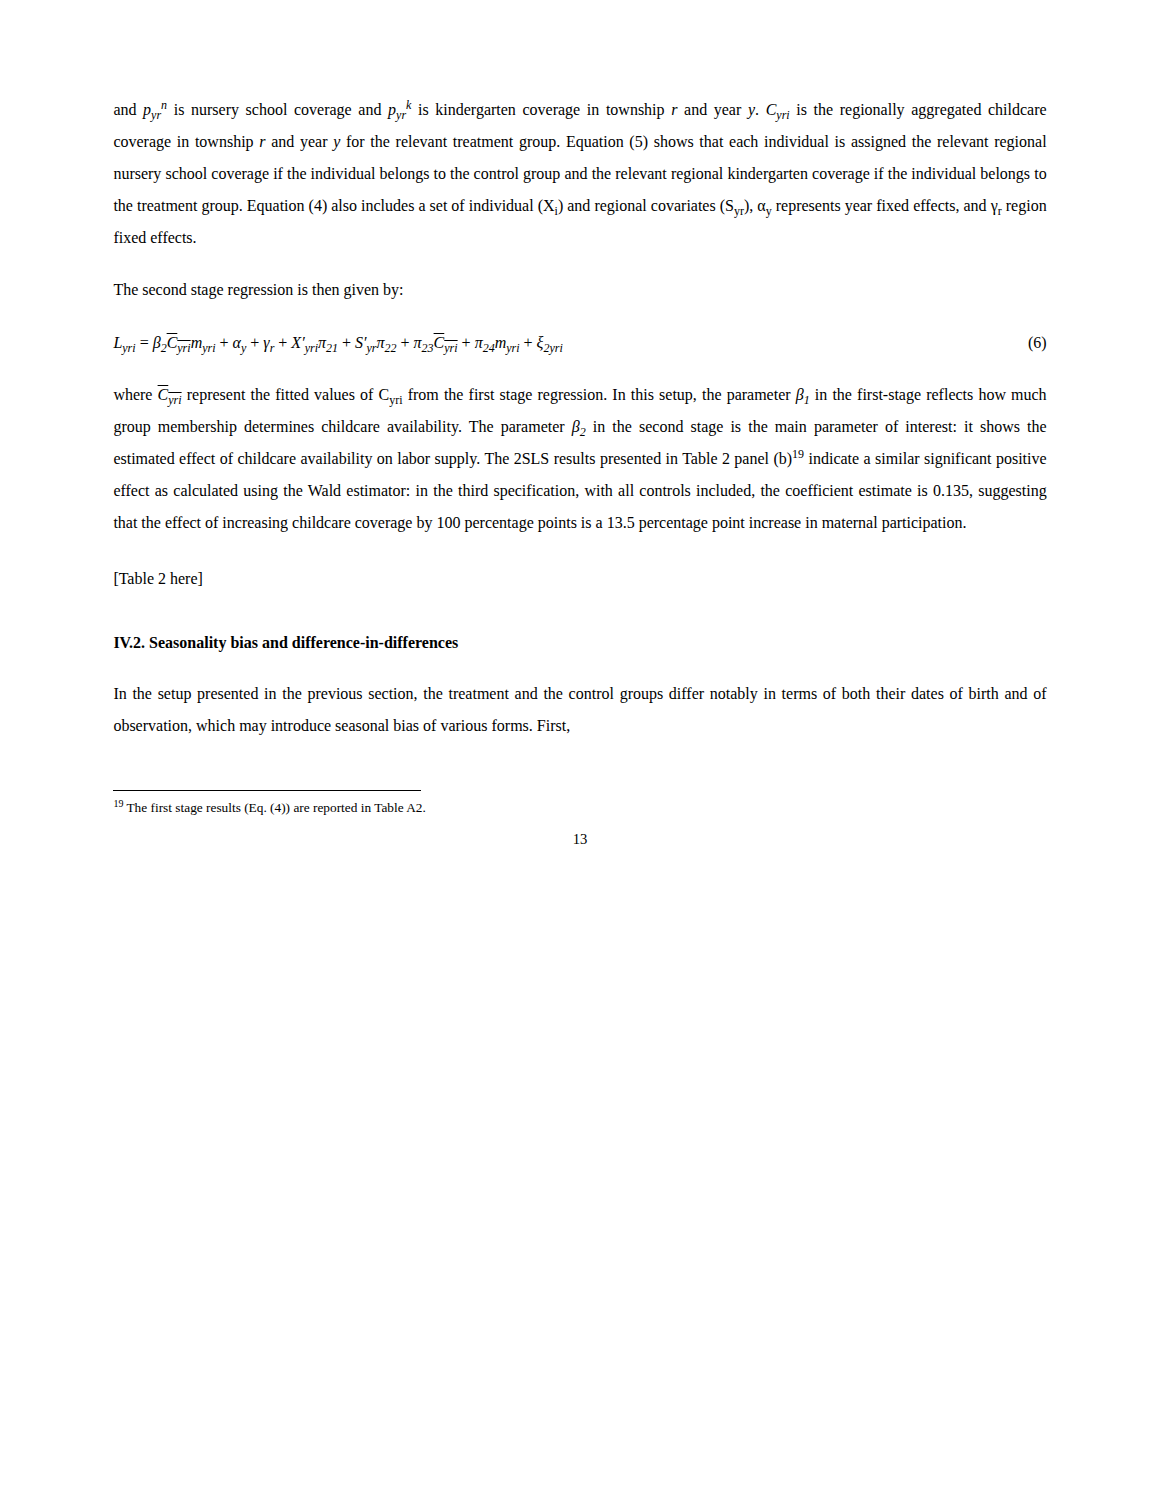and pyrn is nursery school coverage and pyrk is kindergarten coverage in township r and year y. Cyri is the regionally aggregated childcare coverage in township r and year y for the relevant treatment group. Equation (5) shows that each individual is assigned the relevant regional nursery school coverage if the individual belongs to the control group and the relevant regional kindergarten coverage if the individual belongs to the treatment group. Equation (4) also includes a set of individual (Xi) and regional covariates (Syr), αy represents year fixed effects, and γr region fixed effects.
The second stage regression is then given by:
(6) Lyri = β2 Cyri myri + αy + γr + X′yriπ21 + S′yrπ22 + π23 Cyri + π24myri + ξ2yri
where Cyri represent the fitted values of Cyri from the first stage regression. In this setup, the parameter β1 in the first-stage reflects how much group membership determines childcare availability. The parameter β2 in the second stage is the main parameter of interest: it shows the estimated effect of childcare availability on labor supply. The 2SLS results presented in Table 2 panel (b)19 indicate a similar significant positive effect as calculated using the Wald estimator: in the third specification, with all controls included, the coefficient estimate is 0.135, suggesting that the effect of increasing childcare coverage by 100 percentage points is a 13.5 percentage point increase in maternal participation.
[Table 2 here]
IV.2. Seasonality bias and difference-in-differences
In the setup presented in the previous section, the treatment and the control groups differ notably in terms of both their dates of birth and of observation, which may introduce seasonal bias of various forms. First,
19 The first stage results (Eq. (4)) are reported in Table A2.
13